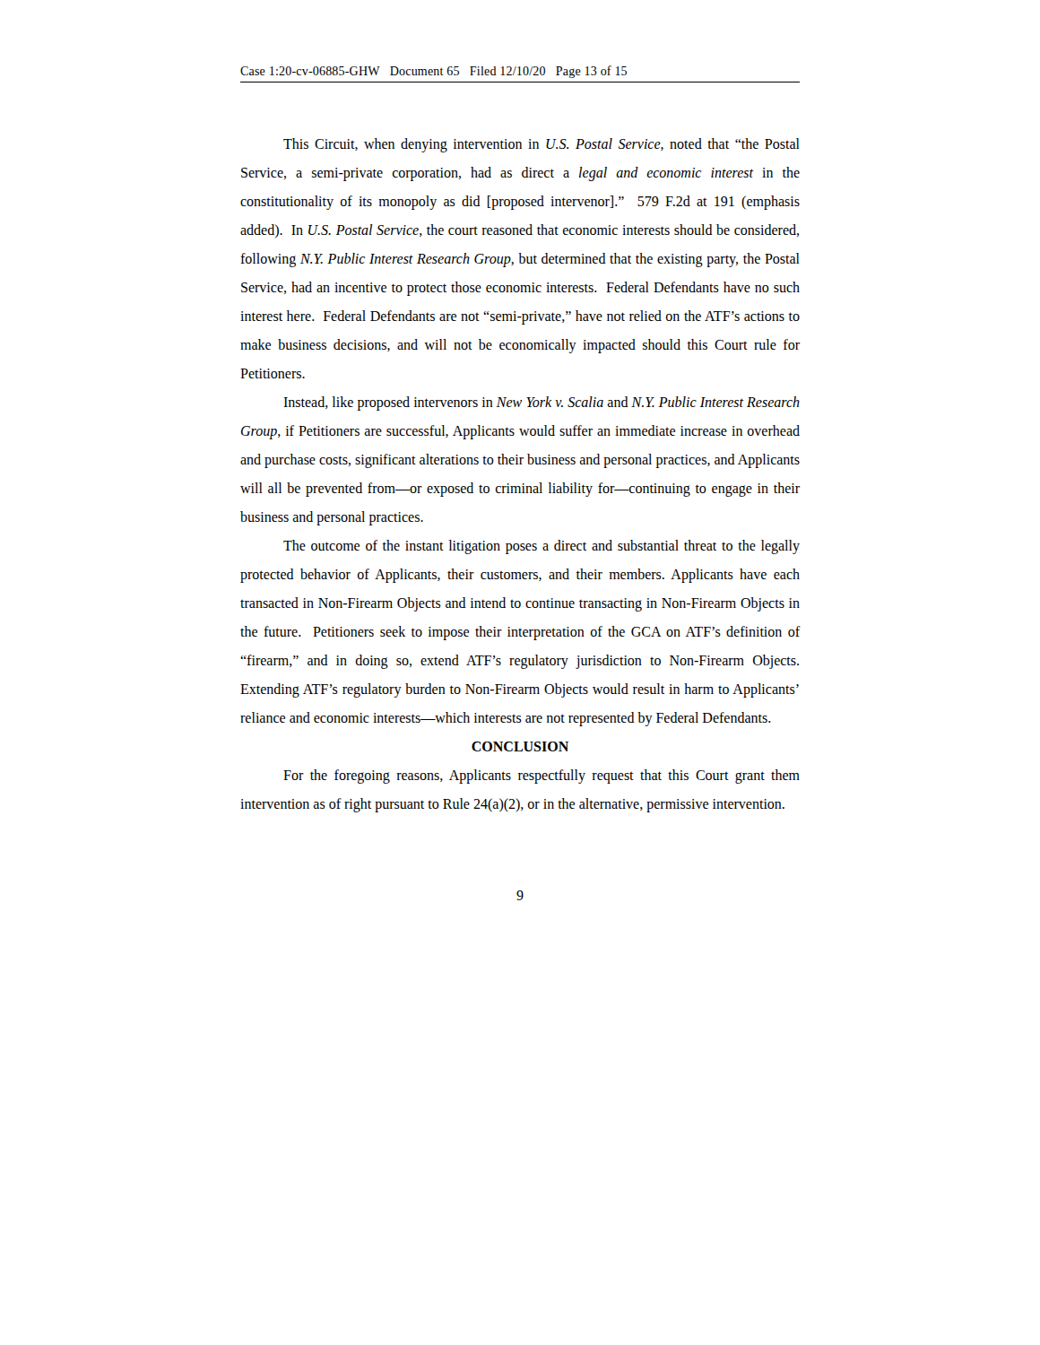Case 1:20-cv-06885-GHW Document 65 Filed 12/10/20 Page 13 of 15
This Circuit, when denying intervention in U.S. Postal Service, noted that “the Postal Service, a semi-private corporation, had as direct a legal and economic interest in the constitutionality of its monopoly as did [proposed intervenor].” 579 F.2d at 191 (emphasis added). In U.S. Postal Service, the court reasoned that economic interests should be considered, following N.Y. Public Interest Research Group, but determined that the existing party, the Postal Service, had an incentive to protect those economic interests. Federal Defendants have no such interest here. Federal Defendants are not “semi-private,” have not relied on the ATF’s actions to make business decisions, and will not be economically impacted should this Court rule for Petitioners.
Instead, like proposed intervenors in New York v. Scalia and N.Y. Public Interest Research Group, if Petitioners are successful, Applicants would suffer an immediate increase in overhead and purchase costs, significant alterations to their business and personal practices, and Applicants will all be prevented from—or exposed to criminal liability for—continuing to engage in their business and personal practices.
The outcome of the instant litigation poses a direct and substantial threat to the legally protected behavior of Applicants, their customers, and their members. Applicants have each transacted in Non-Firearm Objects and intend to continue transacting in Non-Firearm Objects in the future. Petitioners seek to impose their interpretation of the GCA on ATF’s definition of “firearm,” and in doing so, extend ATF’s regulatory jurisdiction to Non-Firearm Objects. Extending ATF’s regulatory burden to Non-Firearm Objects would result in harm to Applicants’ reliance and economic interests—which interests are not represented by Federal Defendants.
Conclusion
For the foregoing reasons, Applicants respectfully request that this Court grant them intervention as of right pursuant to Rule 24(a)(2), or in the alternative, permissive intervention.
9